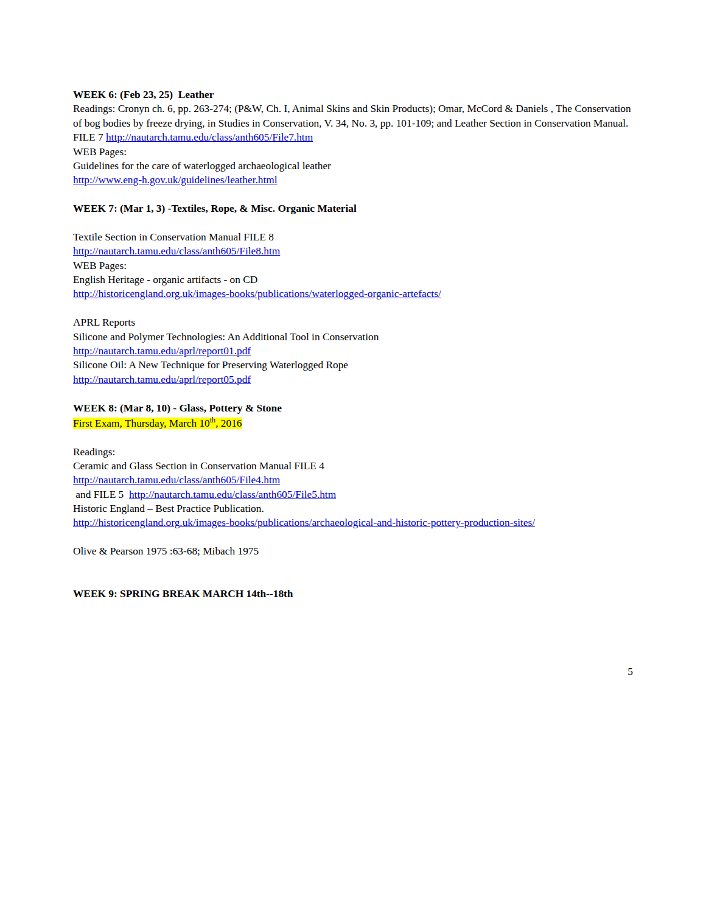WEEK 6: (Feb 23, 25) Leather
Readings: Cronyn ch. 6, pp. 263-274; (P&W, Ch. I, Animal Skins and Skin Products); Omar, McCord & Daniels , The Conservation of bog bodies by freeze drying, in Studies in Conservation, V. 34, No. 3, pp. 101-109; and Leather Section in Conservation Manual.
FILE 7 http://nautarch.tamu.edu/class/anth605/File7.htm
WEB Pages:
Guidelines for the care of waterlogged archaeological leather
http://www.eng-h.gov.uk/guidelines/leather.html
WEEK 7: (Mar 1, 3) -Textiles, Rope, & Misc. Organic Material
Textile Section in Conservation Manual FILE 8
http://nautarch.tamu.edu/class/anth605/File8.htm
WEB Pages:
English Heritage - organic artifacts - on CD
http://historicengland.org.uk/images-books/publications/waterlogged-organic-artefacts/
APRL Reports
Silicone and Polymer Technologies: An Additional Tool in Conservation
http://nautarch.tamu.edu/aprl/report01.pdf
Silicone Oil: A New Technique for Preserving Waterlogged Rope
http://nautarch.tamu.edu/aprl/report05.pdf
WEEK 8: (Mar 8, 10) - Glass, Pottery & Stone
First Exam, Thursday, March 10th, 2016
Readings:
Ceramic and Glass Section in Conservation Manual FILE 4
http://nautarch.tamu.edu/class/anth605/File4.htm
and FILE 5 http://nautarch.tamu.edu/class/anth605/File5.htm
Historic England – Best Practice Publication.
http://historicengland.org.uk/images-books/publications/archaeological-and-historic-pottery-production-sites/
Olive & Pearson 1975 :63-68; Mibach 1975
WEEK 9: SPRING BREAK MARCH 14th--18th
5